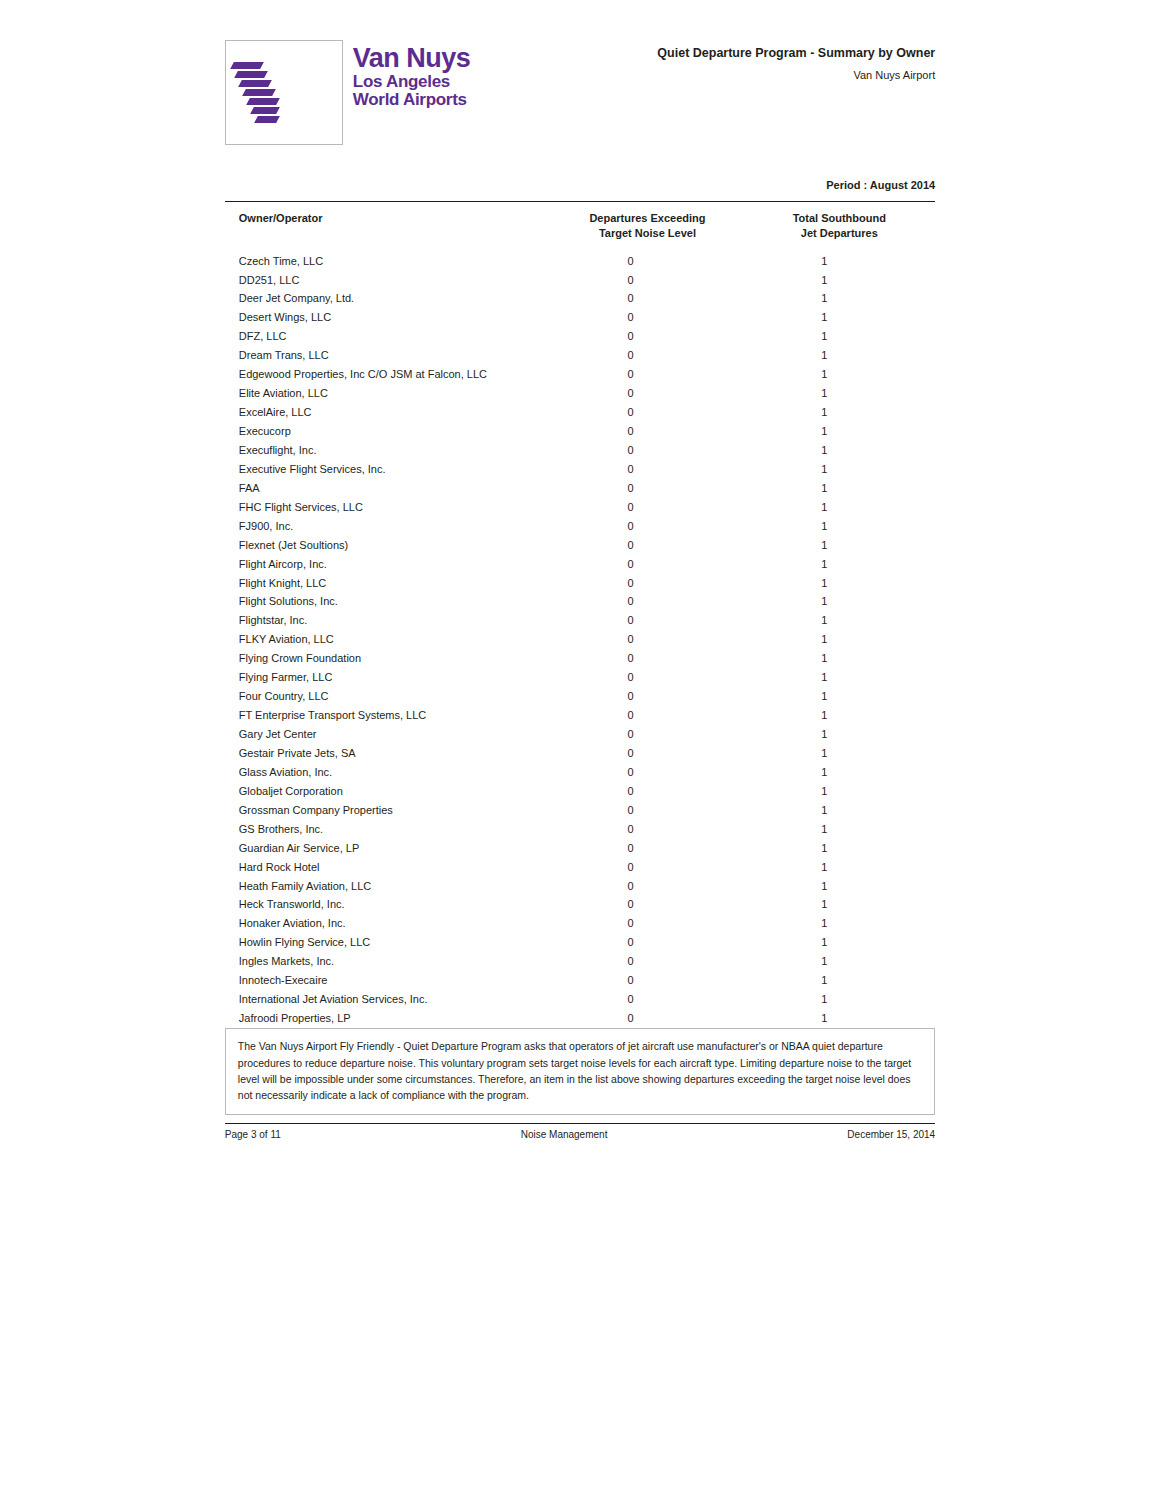Van Nuys
Los Angeles
World Airports
Quiet Departure Program - Summary by Owner
Van Nuys Airport
Period : August 2014
| Owner/Operator | Departures Exceeding Target Noise Level | Total Southbound Jet Departures |
| --- | --- | --- |
| Czech Time, LLC | 0 | 1 |
| DD251, LLC | 0 | 1 |
| Deer Jet Company, Ltd. | 0 | 1 |
| Desert Wings, LLC | 0 | 1 |
| DFZ, LLC | 0 | 1 |
| Dream Trans, LLC | 0 | 1 |
| Edgewood Properties, Inc C/O JSM at Falcon, LLC | 0 | 1 |
| Elite Aviation, LLC | 0 | 1 |
| ExcelAire, LLC | 0 | 1 |
| Execucorp | 0 | 1 |
| Execuflight, Inc. | 0 | 1 |
| Executive Flight Services, Inc. | 0 | 1 |
| FAA | 0 | 1 |
| FHC Flight Services, LLC | 0 | 1 |
| FJ900, Inc. | 0 | 1 |
| Flexnet (Jet Soultions) | 0 | 1 |
| Flight Aircorp, Inc. | 0 | 1 |
| Flight Knight, LLC | 0 | 1 |
| Flight Solutions, Inc. | 0 | 1 |
| Flightstar, Inc. | 0 | 1 |
| FLKY Aviation, LLC | 0 | 1 |
| Flying Crown Foundation | 0 | 1 |
| Flying Farmer, LLC | 0 | 1 |
| Four Country, LLC | 0 | 1 |
| FT Enterprise Transport Systems, LLC | 0 | 1 |
| Gary Jet Center | 0 | 1 |
| Gestair Private Jets, SA | 0 | 1 |
| Glass Aviation, Inc. | 0 | 1 |
| Globaljet Corporation | 0 | 1 |
| Grossman Company Properties | 0 | 1 |
| GS Brothers, Inc. | 0 | 1 |
| Guardian Air Service, LP | 0 | 1 |
| Hard Rock Hotel | 0 | 1 |
| Heath Family Aviation, LLC | 0 | 1 |
| Heck Transworld, Inc. | 0 | 1 |
| Honaker Aviation, Inc. | 0 | 1 |
| Howlin Flying Service, LLC | 0 | 1 |
| Ingles Markets, Inc. | 0 | 1 |
| Innotech-Execaire | 0 | 1 |
| International Jet Aviation Services, Inc. | 0 | 1 |
| Jafroodi Properties, LP | 0 | 1 |
The Van Nuys Airport Fly Friendly - Quiet Departure Program asks that operators of jet aircraft use manufacturer's or NBAA quiet departure procedures to reduce departure noise. This voluntary program sets target noise levels for each aircraft type. Limiting departure noise to the target level will be impossible under some circumstances. Therefore, an item in the list above showing departures exceeding the target noise level does not necessarily indicate a lack of compliance with the program.
Page 3 of 11
Noise Management
December 15, 2014